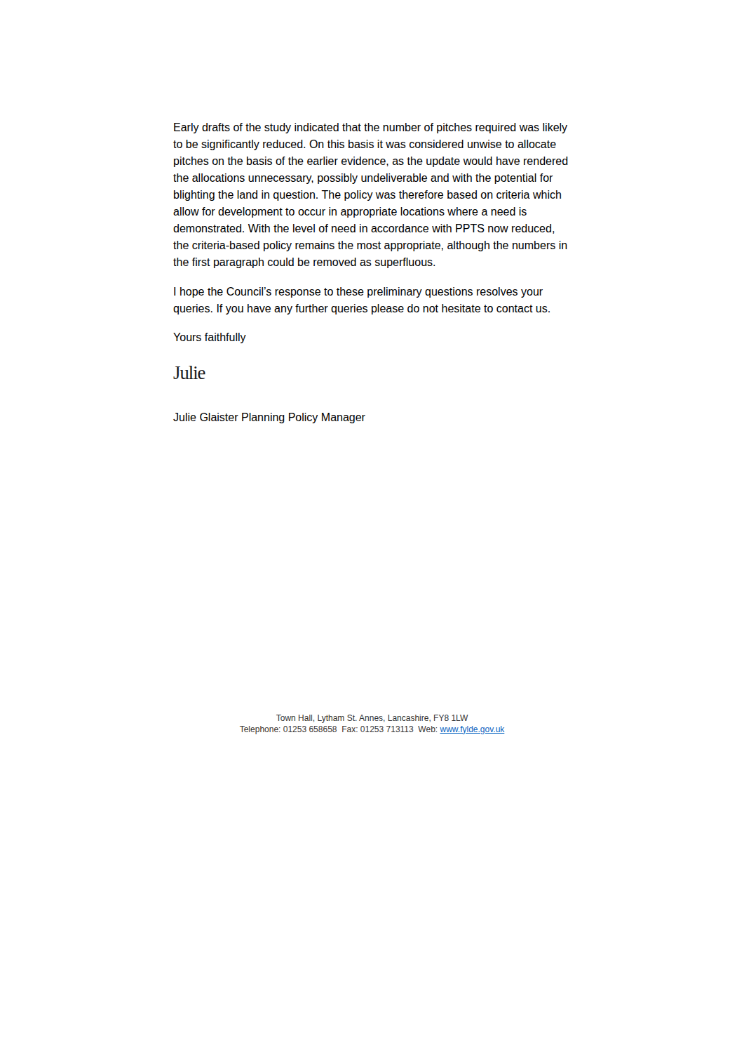Early drafts of the study indicated that the number of pitches required was likely to be significantly reduced. On this basis it was considered unwise to allocate pitches on the basis of the earlier evidence, as the update would have rendered the allocations unnecessary, possibly undeliverable and with the potential for blighting the land in question. The policy was therefore based on criteria which allow for development to occur in appropriate locations where a need is demonstrated. With the level of need in accordance with PPTS now reduced, the criteria-based policy remains the most appropriate, although the numbers in the first paragraph could be removed as superfluous.
I hope the Council’s response to these preliminary questions resolves your queries. If you have any further queries please do not hesitate to contact us.
Yours faithfully
Julie
Julie Glaister Planning Policy Manager
Town Hall, Lytham St. Annes, Lancashire, FY8 1LW
Telephone: 01253 658658 Fax: 01253 713113 Web: www.fylde.gov.uk